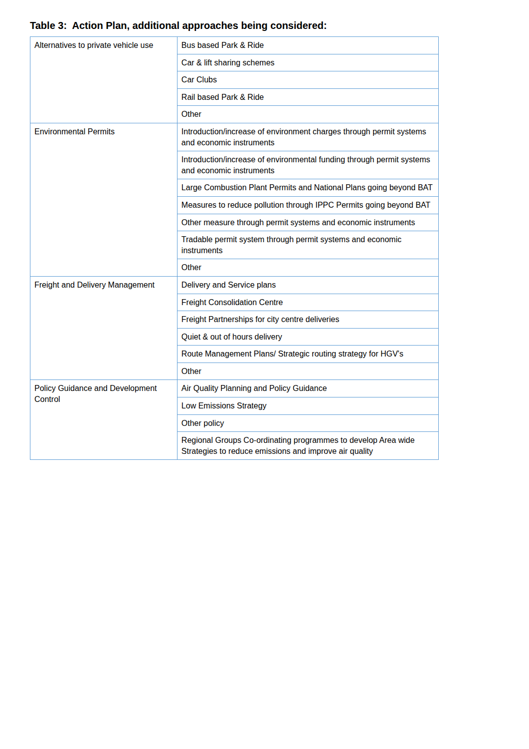Table 3: Action Plan, additional approaches being considered:
| Alternatives to private vehicle use | Bus based Park & Ride |
| Car & lift sharing schemes |
| Car Clubs |
| Rail based Park & Ride |
| Other |
| Environmental Permits | Introduction/increase of environment charges through permit systems and economic instruments |
| Introduction/increase of environmental funding through permit systems and economic instruments |
| Large Combustion Plant Permits and National Plans going beyond BAT |
| Measures to reduce pollution through IPPC Permits going beyond BAT |
| Other measure through permit systems and economic instruments |
| Tradable permit system through permit systems and economic instruments |
| Other |
| Freight and Delivery Management | Delivery and Service plans |
| Freight Consolidation Centre |
| Freight Partnerships for city centre deliveries |
| Quiet & out of hours delivery |
| Route Management Plans/ Strategic routing strategy for HGV's |
| Other |
| Policy Guidance and Development Control | Air Quality Planning and Policy Guidance |
| Low Emissions Strategy |
| Other policy |
| Regional Groups Co-ordinating programmes to develop Area wide Strategies to reduce emissions and improve air quality |